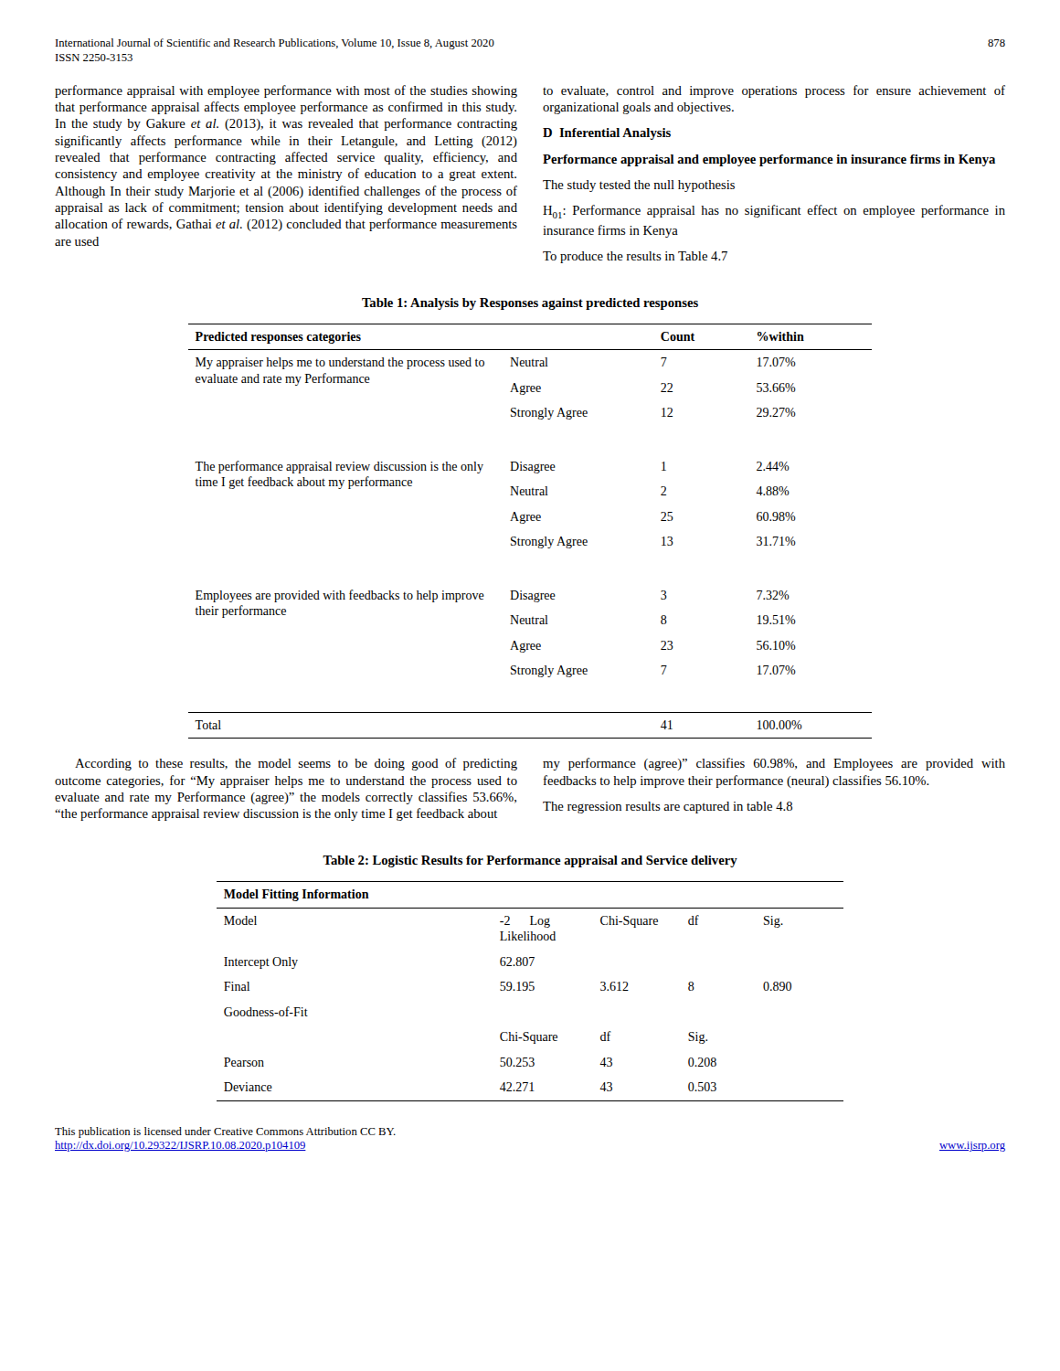International Journal of Scientific and Research Publications, Volume 10, Issue 8, August 2020
ISSN 2250-3153
878
performance appraisal with employee performance with most of the studies showing that performance appraisal affects employee performance as confirmed in this study. In the study by Gakure et al. (2013), it was revealed that performance contracting significantly affects performance while in their Letangule, and Letting (2012) revealed that performance contracting affected service quality, efficiency, and consistency and employee creativity at the ministry of education to a great extent. Although In their study Marjorie et al (2006) identified challenges of the process of appraisal as lack of commitment; tension about identifying development needs and allocation of rewards, Gathai et al. (2012) concluded that performance measurements are used
to evaluate, control and improve operations process for ensure achievement of organizational goals and objectives.
D Inferential Analysis
Performance appraisal and employee performance in insurance firms in Kenya
The study tested the null hypothesis
H01: Performance appraisal has no significant effect on employee performance in insurance firms in Kenya
To produce the results in Table 4.7
Table 1: Analysis by Responses against predicted responses
| Predicted responses categories | | Count | %within |
| --- | --- | --- | --- |
| My appraiser helps me to understand the process used to evaluate and rate my Performance | Neutral | 7 | 17.07% |
| Agree | 22 | 53.66% |
| Strongly Agree | 12 | 29.27% |
| The performance appraisal review discussion is the only time I get feedback about my performance | Disagree | 1 | 2.44% |
| Neutral | 2 | 4.88% |
| Agree | 25 | 60.98% |
| Strongly Agree | 13 | 31.71% |
| Employees are provided with feedbacks to help improve their performance | Disagree | 3 | 7.32% |
| Neutral | 8 | 19.51% |
| Agree | 23 | 56.10% |
| Strongly Agree | 7 | 17.07% |
| Total | | 41 | 100.00% |
According to these results, the model seems to be doing good of predicting outcome categories, for “My appraiser helps me to understand the process used to evaluate and rate my Performance (agree)” the models correctly classifies 53.66%, “the performance appraisal review discussion is the only time I get feedback about
my performance (agree)” classifies 60.98%, and Employees are provided with feedbacks to help improve their performance (neural) classifies 56.10%.
The regression results are captured in table 4.8
Table 2: Logistic Results for Performance appraisal and Service delivery
| Model Fitting Information |
| Model | -2 Log Likelihood | Chi-Square | df | Sig. |
| Intercept Only | 62.807 | | | |
| Final | 59.195 | 3.612 | 8 | 0.890 |
| Goodness-of-Fit | | | | |
| | Chi-Square | df | Sig. | |
| Pearson | 50.253 | 43 | 0.208 | |
| Deviance | 42.271 | 43 | 0.503 | |
This publication is licensed under Creative Commons Attribution CC BY.
http://dx.doi.org/10.29322/IJSRP.10.08.2020.p104109
www.ijsrp.org